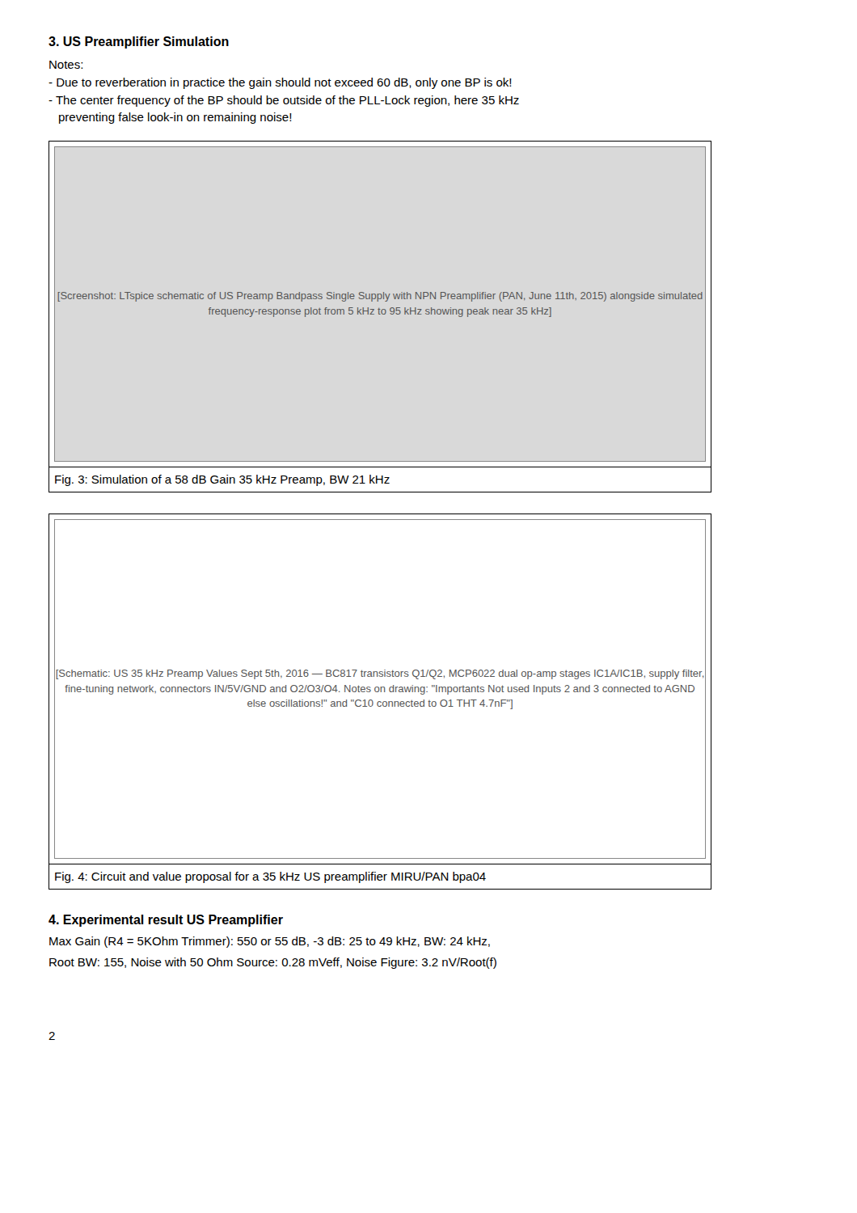3. US Preamplifier Simulation
Notes:
- Due to reverberation in practice the gain should not exceed 60 dB, only one BP is ok!
- The center frequency of the BP should be outside of the PLL-Lock region, here 35 kHz
preventing false look-in on remaining noise!
[Screenshot: LTspice schematic of US Preamp Bandpass Single Supply with NPN Preamplifier (PAN, June 11th, 2015) alongside simulated frequency-response plot from 5 kHz to 95 kHz showing peak near 35 kHz]
Fig. 3: Simulation of a 58 dB Gain 35 kHz Preamp, BW 21 kHz
[Schematic: US 35 kHz Preamp Values Sept 5th, 2016 — BC817 transistors Q1/Q2, MCP6022 dual op-amp stages IC1A/IC1B, supply filter, fine-tuning network, connectors IN/5V/GND and O2/O3/O4. Notes on drawing: "Importants Not used Inputs 2 and 3 connected to AGND else oscillations!" and "C10 connected to O1 THT 4.7nF"]
Fig. 4: Circuit and value proposal for a 35 kHz US preamplifier MIRU/PAN bpa04
4. Experimental result US Preamplifier
Max Gain (R4 = 5KOhm Trimmer): 550 or 55 dB, -3 dB: 25 to 49 kHz, BW: 24 kHz,
Root BW: 155, Noise with 50 Ohm Source: 0.28 mVeff, Noise Figure: 3.2 nV/Root(f)
2